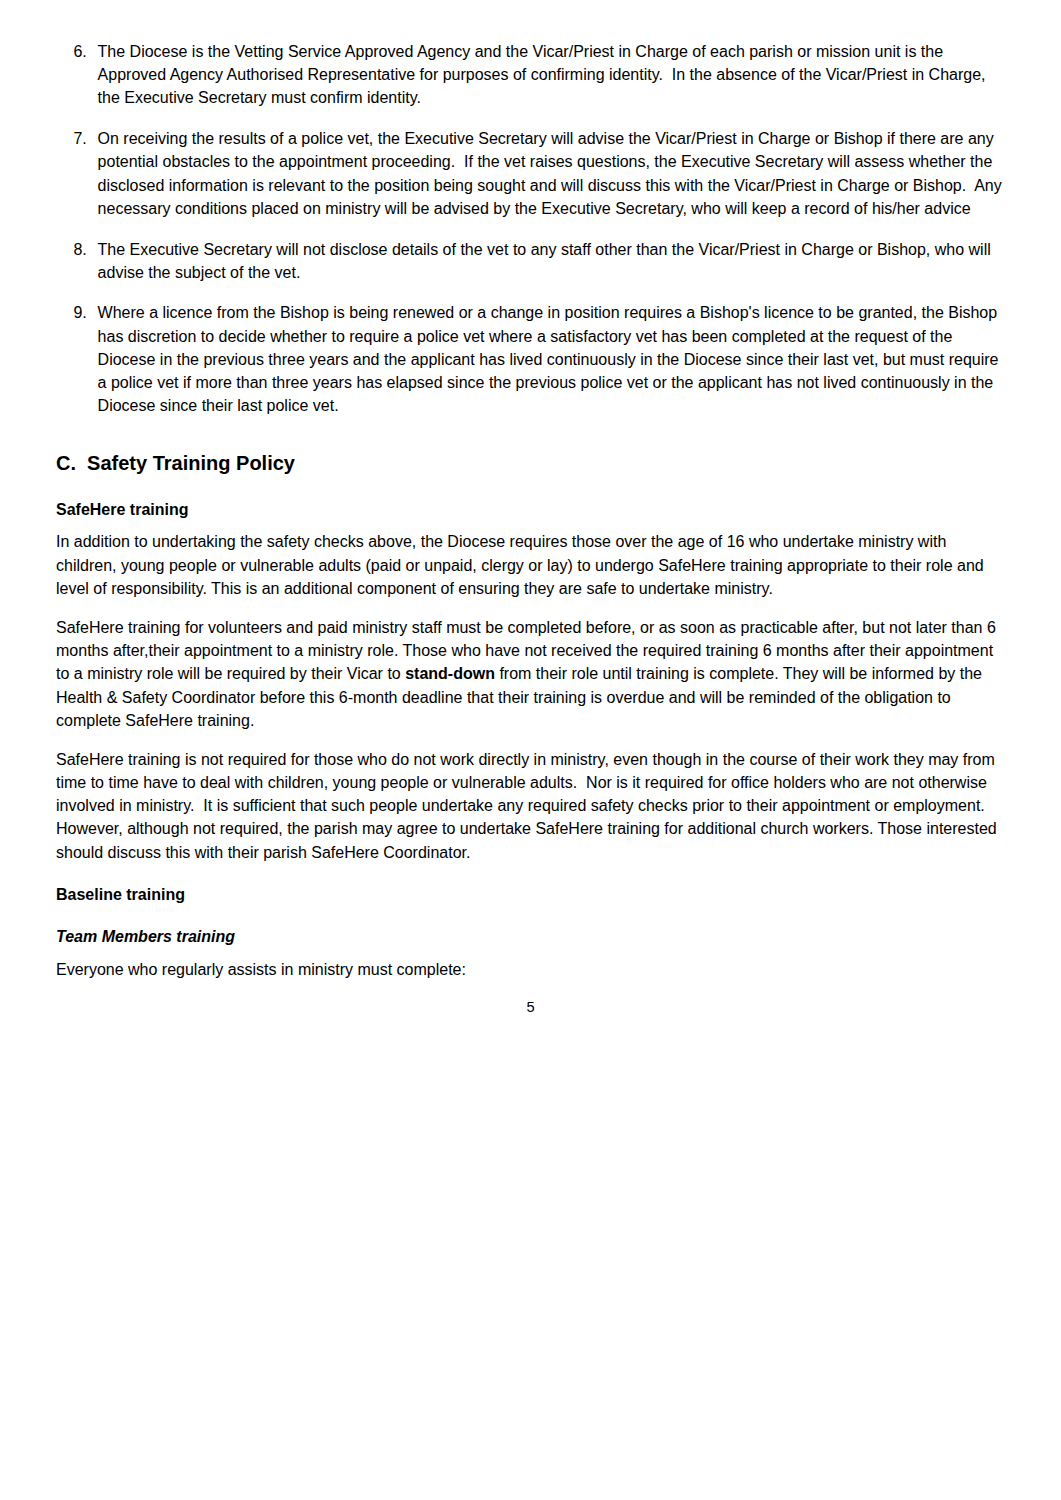The Diocese is the Vetting Service Approved Agency and the Vicar/Priest in Charge of each parish or mission unit is the Approved Agency Authorised Representative for purposes of confirming identity. In the absence of the Vicar/Priest in Charge, the Executive Secretary must confirm identity.
On receiving the results of a police vet, the Executive Secretary will advise the Vicar/Priest in Charge or Bishop if there are any potential obstacles to the appointment proceeding. If the vet raises questions, the Executive Secretary will assess whether the disclosed information is relevant to the position being sought and will discuss this with the Vicar/Priest in Charge or Bishop. Any necessary conditions placed on ministry will be advised by the Executive Secretary, who will keep a record of his/her advice
The Executive Secretary will not disclose details of the vet to any staff other than the Vicar/Priest in Charge or Bishop, who will advise the subject of the vet.
Where a licence from the Bishop is being renewed or a change in position requires a Bishop's licence to be granted, the Bishop has discretion to decide whether to require a police vet where a satisfactory vet has been completed at the request of the Diocese in the previous three years and the applicant has lived continuously in the Diocese since their last vet, but must require a police vet if more than three years has elapsed since the previous police vet or the applicant has not lived continuously in the Diocese since their last police vet.
C. Safety Training Policy
SafeHere training
In addition to undertaking the safety checks above, the Diocese requires those over the age of 16 who undertake ministry with children, young people or vulnerable adults (paid or unpaid, clergy or lay) to undergo SafeHere training appropriate to their role and level of responsibility. This is an additional component of ensuring they are safe to undertake ministry.
SafeHere training for volunteers and paid ministry staff must be completed before, or as soon as practicable after, but not later than 6 months after,their appointment to a ministry role. Those who have not received the required training 6 months after their appointment to a ministry role will be required by their Vicar to stand-down from their role until training is complete. They will be informed by the Health & Safety Coordinator before this 6-month deadline that their training is overdue and will be reminded of the obligation to complete SafeHere training.
SafeHere training is not required for those who do not work directly in ministry, even though in the course of their work they may from time to time have to deal with children, young people or vulnerable adults. Nor is it required for office holders who are not otherwise involved in ministry. It is sufficient that such people undertake any required safety checks prior to their appointment or employment. However, although not required, the parish may agree to undertake SafeHere training for additional church workers. Those interested should discuss this with their parish SafeHere Coordinator.
Baseline training
Team Members training
Everyone who regularly assists in ministry must complete:
5